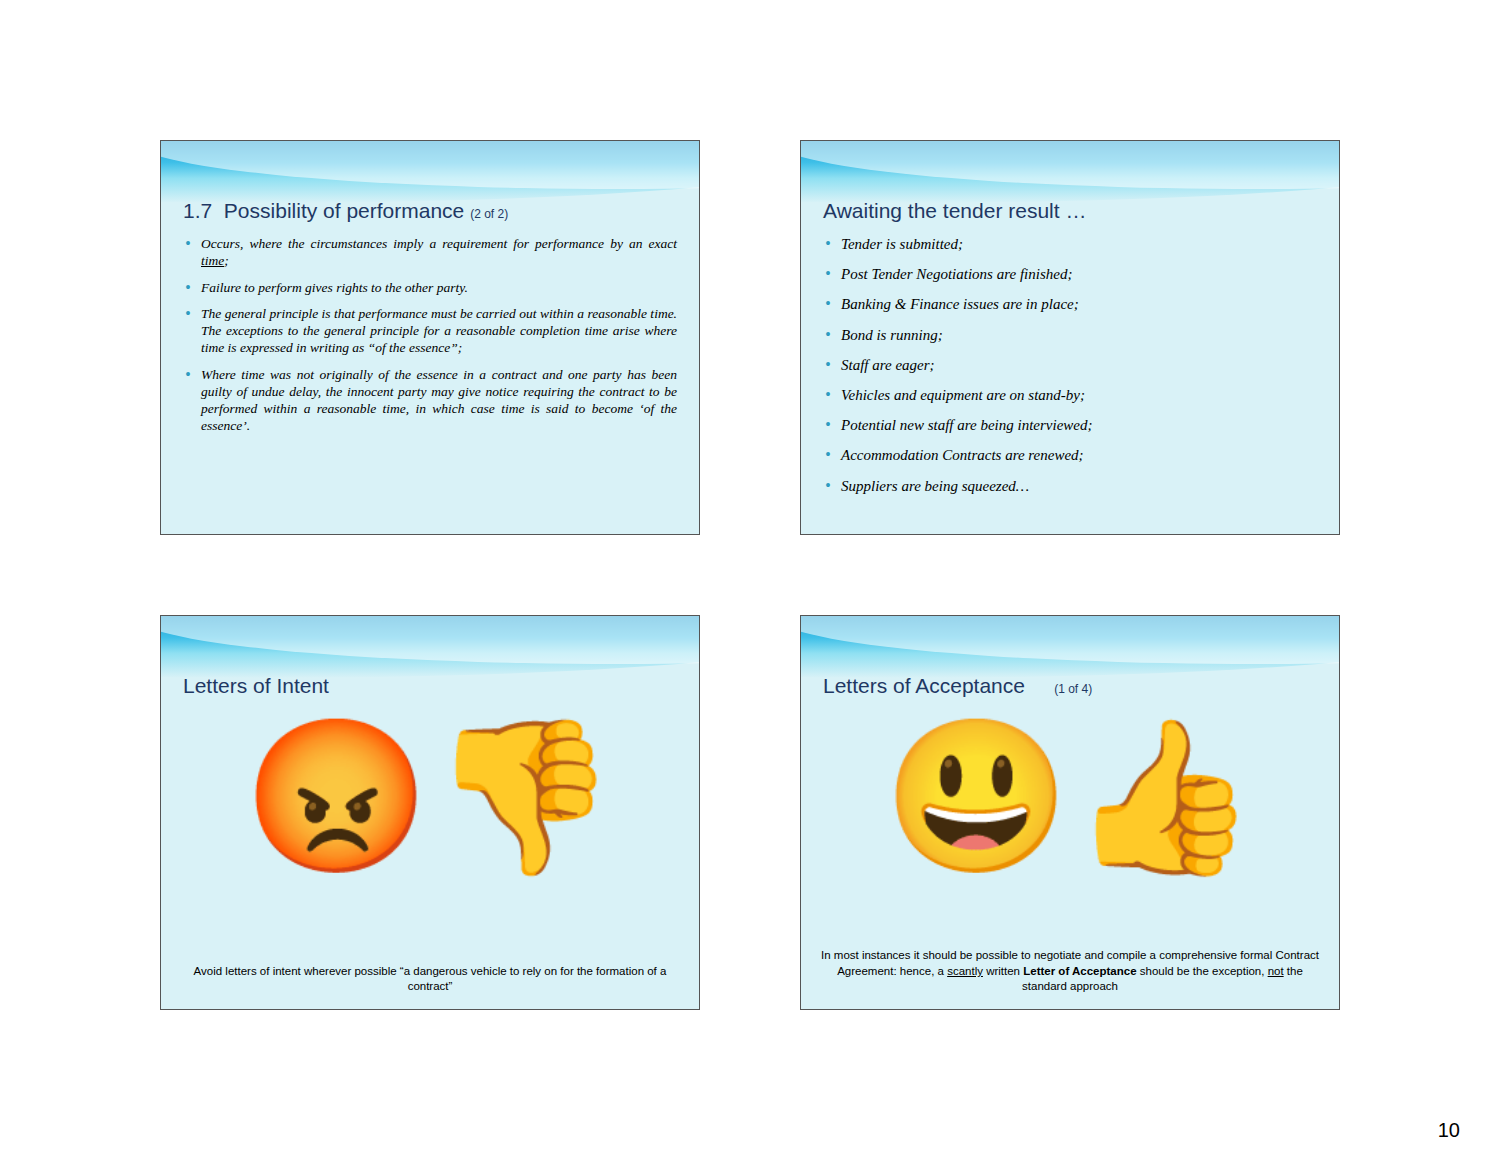1.7 Possibility of performance (2 of 2)
Occurs, where the circumstances imply a requirement for performance by an exact time;
Failure to perform gives rights to the other party.
The general principle is that performance must be carried out within a reasonable time. The exceptions to the general principle for a reasonable completion time arise where time is expressed in writing as “of the essence”;
Where time was not originally of the essence in a contract and one party has been guilty of undue delay, the innocent party may give notice requiring the contract to be performed within a reasonable time, in which case time is said to become ‘of the essence’.
Awaiting the tender result …
Tender is submitted;
Post Tender Negotiations are finished;
Banking & Finance issues are in place;
Bond is running;
Staff are eager;
Vehicles and equipment are on stand-by;
Potential new staff are being interviewed;
Accommodation Contracts are renewed;
Suppliers are being squeezed…
Letters of Intent
😡👎
Avoid letters of intent wherever possible “a dangerous vehicle to rely on for the formation of a contract”
Letters of Acceptance (1 of 4)
😃👍
In most instances it should be possible to negotiate and compile a comprehensive formal Contract Agreement: hence, a scantly written Letter of Acceptance should be the exception, not the standard approach
10